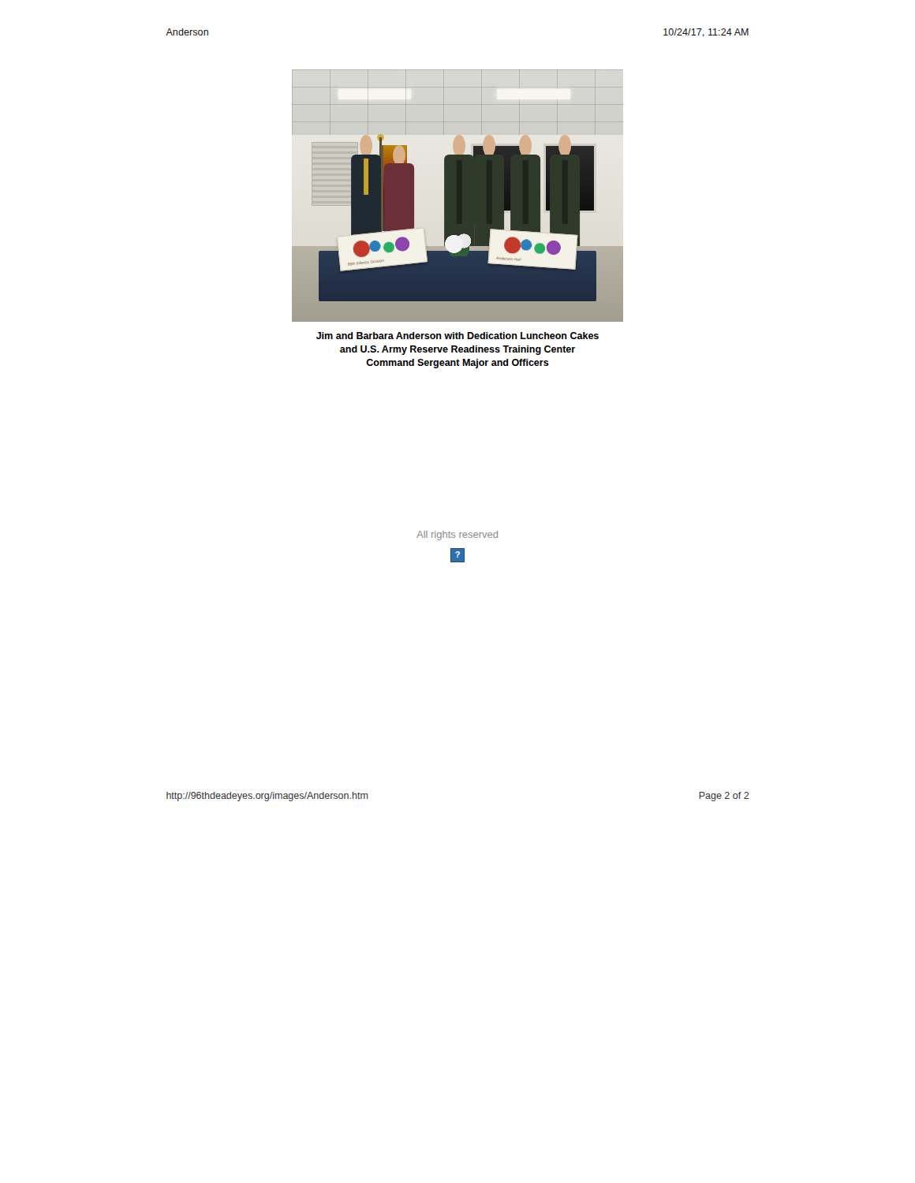Anderson
10/24/17, 11:24 AM
96th Infantry Division
Anderson Hall
Jim and Barbara Anderson with Dedication Luncheon Cakes
and U.S. Army Reserve Readiness Training Center
Command Sergeant Major and Officers
All rights reserved
http://96thdeadeyes.org/images/Anderson.htm
Page 2 of 2